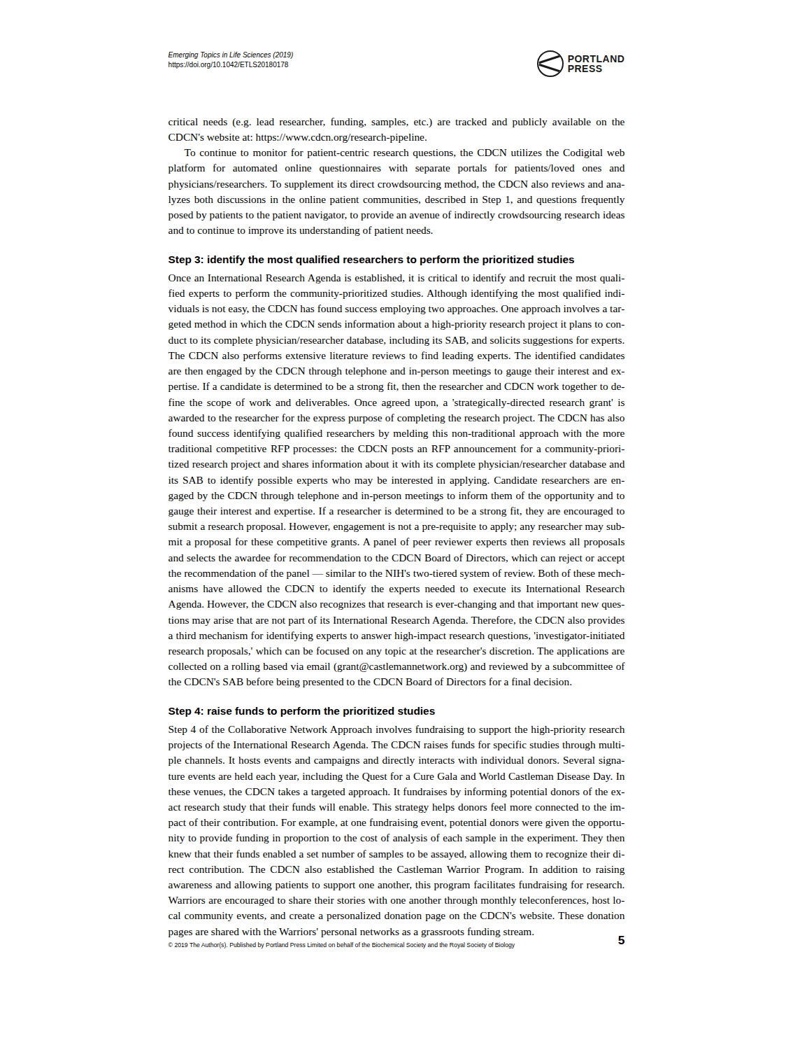Emerging Topics in Life Sciences (2019)
https://doi.org/10.1042/ETLS20180178
PORTLAND PRESS
critical needs (e.g. lead researcher, funding, samples, etc.) are tracked and publicly available on the CDCN's website at: https://www.cdcn.org/research-pipeline.
To continue to monitor for patient-centric research questions, the CDCN utilizes the Codigital web platform for automated online questionnaires with separate portals for patients/loved ones and physicians/researchers. To supplement its direct crowdsourcing method, the CDCN also reviews and analyzes both discussions in the online patient communities, described in Step 1, and questions frequently posed by patients to the patient navigator, to provide an avenue of indirectly crowdsourcing research ideas and to continue to improve its understanding of patient needs.
Step 3: identify the most qualified researchers to perform the prioritized studies
Once an International Research Agenda is established, it is critical to identify and recruit the most qualified experts to perform the community-prioritized studies. Although identifying the most qualified individuals is not easy, the CDCN has found success employing two approaches. One approach involves a targeted method in which the CDCN sends information about a high-priority research project it plans to conduct to its complete physician/researcher database, including its SAB, and solicits suggestions for experts. The CDCN also performs extensive literature reviews to find leading experts. The identified candidates are then engaged by the CDCN through telephone and in-person meetings to gauge their interest and expertise. If a candidate is determined to be a strong fit, then the researcher and CDCN work together to define the scope of work and deliverables. Once agreed upon, a 'strategically-directed research grant' is awarded to the researcher for the express purpose of completing the research project. The CDCN has also found success identifying qualified researchers by melding this non-traditional approach with the more traditional competitive RFP processes: the CDCN posts an RFP announcement for a community-prioritized research project and shares information about it with its complete physician/researcher database and its SAB to identify possible experts who may be interested in applying. Candidate researchers are engaged by the CDCN through telephone and in-person meetings to inform them of the opportunity and to gauge their interest and expertise. If a researcher is determined to be a strong fit, they are encouraged to submit a research proposal. However, engagement is not a pre-requisite to apply; any researcher may submit a proposal for these competitive grants. A panel of peer reviewer experts then reviews all proposals and selects the awardee for recommendation to the CDCN Board of Directors, which can reject or accept the recommendation of the panel — similar to the NIH's two-tiered system of review. Both of these mechanisms have allowed the CDCN to identify the experts needed to execute its International Research Agenda. However, the CDCN also recognizes that research is ever-changing and that important new questions may arise that are not part of its International Research Agenda. Therefore, the CDCN also provides a third mechanism for identifying experts to answer high-impact research questions, 'investigator-initiated research proposals,' which can be focused on any topic at the researcher's discretion. The applications are collected on a rolling based via email (grant@castlemannetwork.org) and reviewed by a subcommittee of the CDCN's SAB before being presented to the CDCN Board of Directors for a final decision.
Step 4: raise funds to perform the prioritized studies
Step 4 of the Collaborative Network Approach involves fundraising to support the high-priority research projects of the International Research Agenda. The CDCN raises funds for specific studies through multiple channels. It hosts events and campaigns and directly interacts with individual donors. Several signature events are held each year, including the Quest for a Cure Gala and World Castleman Disease Day. In these venues, the CDCN takes a targeted approach. It fundraises by informing potential donors of the exact research study that their funds will enable. This strategy helps donors feel more connected to the impact of their contribution. For example, at one fundraising event, potential donors were given the opportunity to provide funding in proportion to the cost of analysis of each sample in the experiment. They then knew that their funds enabled a set number of samples to be assayed, allowing them to recognize their direct contribution. The CDCN also established the Castleman Warrior Program. In addition to raising awareness and allowing patients to support one another, this program facilitates fundraising for research. Warriors are encouraged to share their stories with one another through monthly teleconferences, host local community events, and create a personalized donation page on the CDCN's website. These donation pages are shared with the Warriors' personal networks as a grassroots funding stream.
© 2019 The Author(s). Published by Portland Press Limited on behalf of the Biochemical Society and the Royal Society of Biology
5